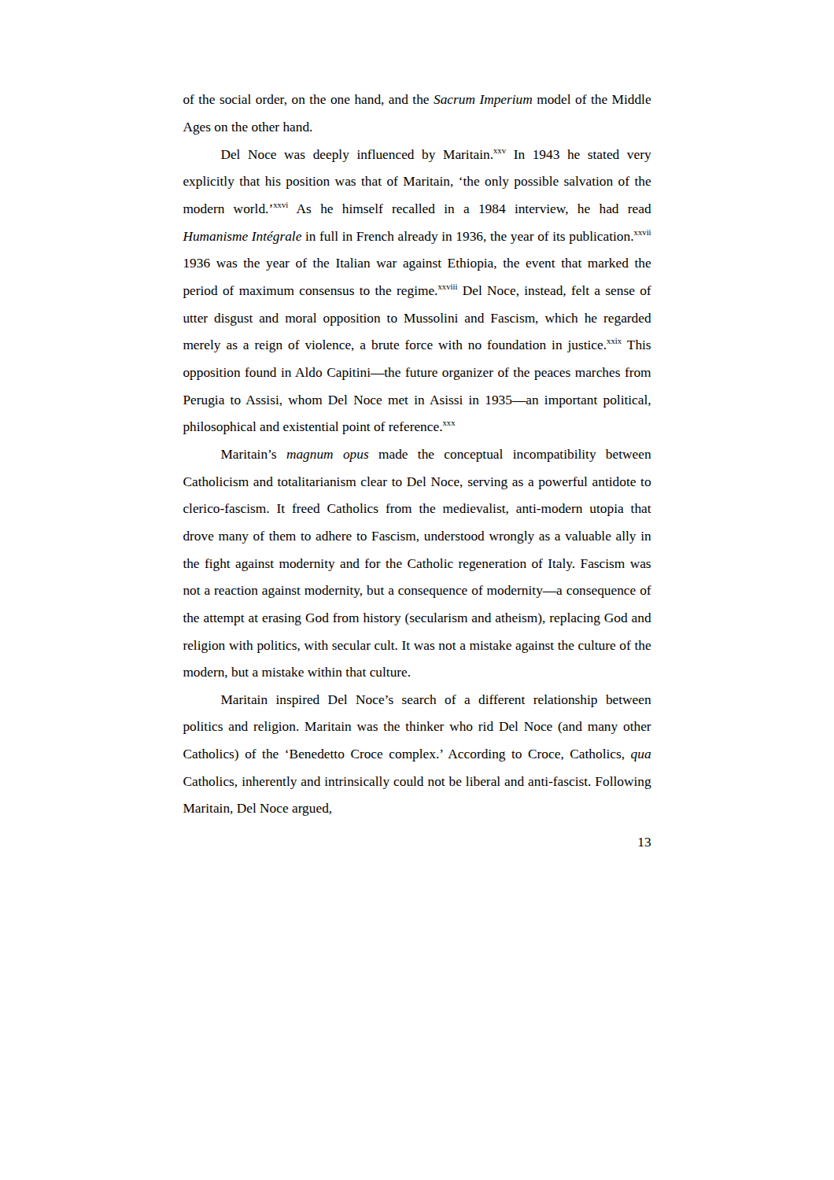of the social order, on the one hand, and the Sacrum Imperium model of the Middle Ages on the other hand.
Del Noce was deeply influenced by Maritain.xxv In 1943 he stated very explicitly that his position was that of Maritain, ‘the only possible salvation of the modern world.’xxvi As he himself recalled in a 1984 interview, he had read Humanisme Intégrale in full in French already in 1936, the year of its publication.xxvii 1936 was the year of the Italian war against Ethiopia, the event that marked the period of maximum consensus to the regime.xxviii Del Noce, instead, felt a sense of utter disgust and moral opposition to Mussolini and Fascism, which he regarded merely as a reign of violence, a brute force with no foundation in justice.xxix This opposition found in Aldo Capitini—the future organizer of the peaces marches from Perugia to Assisi, whom Del Noce met in Asissi in 1935—an important political, philosophical and existential point of reference.xxx
Maritain’s magnum opus made the conceptual incompatibility between Catholicism and totalitarianism clear to Del Noce, serving as a powerful antidote to clerico-fascism. It freed Catholics from the medievalist, anti-modern utopia that drove many of them to adhere to Fascism, understood wrongly as a valuable ally in the fight against modernity and for the Catholic regeneration of Italy. Fascism was not a reaction against modernity, but a consequence of modernity—a consequence of the attempt at erasing God from history (secularism and atheism), replacing God and religion with politics, with secular cult. It was not a mistake against the culture of the modern, but a mistake within that culture.
Maritain inspired Del Noce’s search of a different relationship between politics and religion. Maritain was the thinker who rid Del Noce (and many other Catholics) of the ‘Benedetto Croce complex.’ According to Croce, Catholics, qua Catholics, inherently and intrinsically could not be liberal and anti-fascist. Following Maritain, Del Noce argued,
13